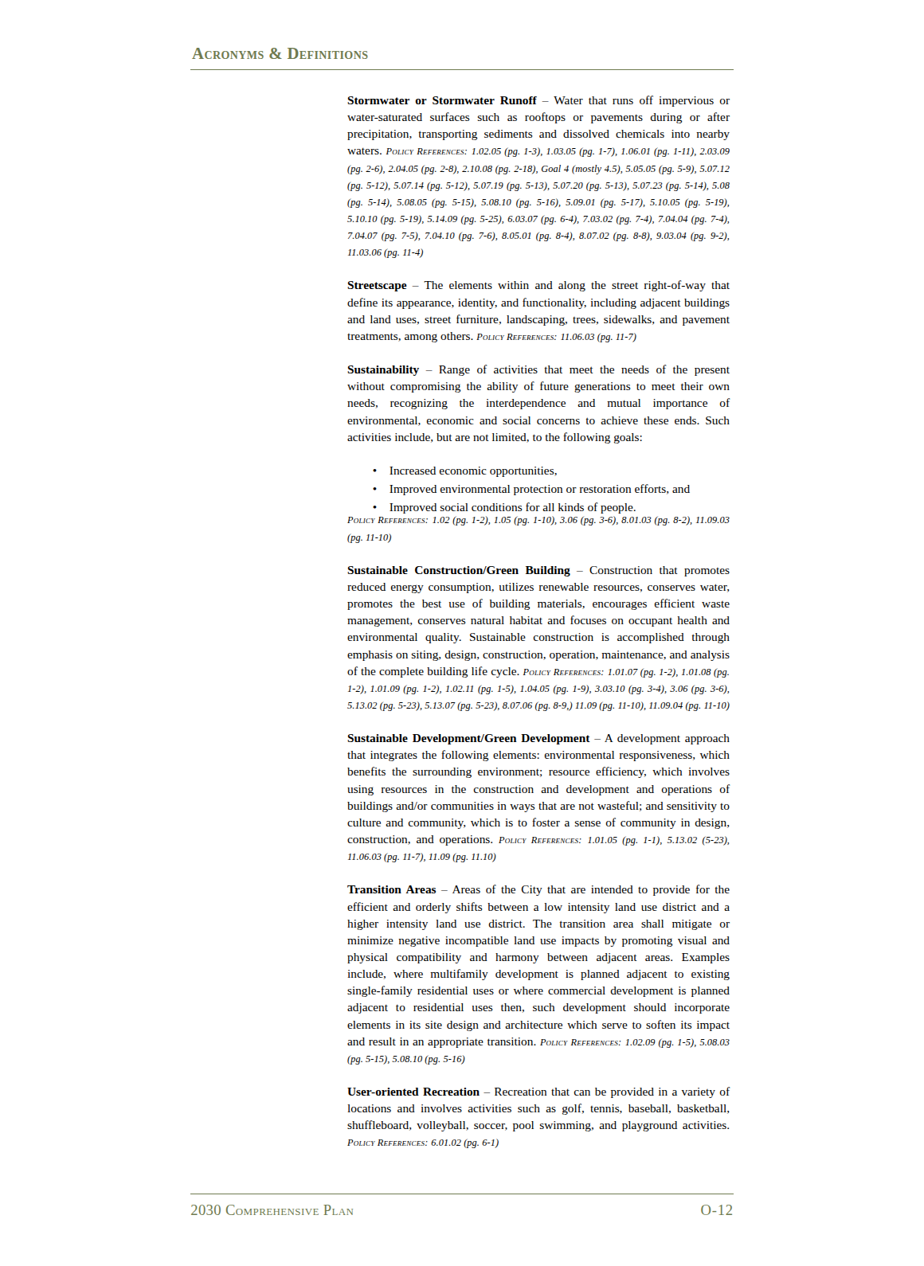Acronyms & Definitions
Stormwater or Stormwater Runoff – Water that runs off impervious or water-saturated surfaces such as rooftops or pavements during or after precipitation, transporting sediments and dissolved chemicals into nearby waters. Policy References: 1.02.05 (pg. 1-3), 1.03.05 (pg. 1-7), 1.06.01 (pg. 1-11), 2.03.09 (pg. 2-6), 2.04.05 (pg. 2-8), 2.10.08 (pg. 2-18), Goal 4 (mostly 4.5), 5.05.05 (pg. 5-9), 5.07.12 (pg. 5-12), 5.07.14 (pg. 5-12), 5.07.19 (pg. 5-13), 5.07.20 (pg. 5-13), 5.07.23 (pg. 5-14), 5.08 (pg. 5-14), 5.08.05 (pg. 5-15), 5.08.10 (pg. 5-16), 5.09.01 (pg. 5-17), 5.10.05 (pg. 5-19), 5.10.10 (pg. 5-19), 5.14.09 (pg. 5-25), 6.03.07 (pg. 6-4), 7.03.02 (pg. 7-4), 7.04.04 (pg. 7-4), 7.04.07 (pg. 7-5), 7.04.10 (pg. 7-6), 8.05.01 (pg. 8-4), 8.07.02 (pg. 8-8), 9.03.04 (pg. 9-2), 11.03.06 (pg. 11-4)
Streetscape – The elements within and along the street right-of-way that define its appearance, identity, and functionality, including adjacent buildings and land uses, street furniture, landscaping, trees, sidewalks, and pavement treatments, among others. Policy References: 11.06.03 (pg. 11-7)
Sustainability – Range of activities that meet the needs of the present without compromising the ability of future generations to meet their own needs, recognizing the interdependence and mutual importance of environmental, economic and social concerns to achieve these ends. Such activities include, but are not limited, to the following goals:
Increased economic opportunities,
Improved environmental protection or restoration efforts, and
Improved social conditions for all kinds of people.
Policy References: 1.02 (pg. 1-2), 1.05 (pg. 1-10), 3.06 (pg. 3-6), 8.01.03 (pg. 8-2), 11.09.03 (pg. 11-10)
Sustainable Construction/Green Building – Construction that promotes reduced energy consumption, utilizes renewable resources, conserves water, promotes the best use of building materials, encourages efficient waste management, conserves natural habitat and focuses on occupant health and environmental quality. Sustainable construction is accomplished through emphasis on siting, design, construction, operation, maintenance, and analysis of the complete building life cycle. Policy References: 1.01.07 (pg. 1-2), 1.01.08 (pg. 1-2), 1.01.09 (pg. 1-2), 1.02.11 (pg. 1-5), 1.04.05 (pg. 1-9), 3.03.10 (pg. 3-4), 3.06 (pg. 3-6), 5.13.02 (pg. 5-23), 5.13.07 (pg. 5-23), 8.07.06 (pg. 8-9,) 11.09 (pg. 11-10), 11.09.04 (pg. 11-10)
Sustainable Development/Green Development – A development approach that integrates the following elements: environmental responsiveness, which benefits the surrounding environment; resource efficiency, which involves using resources in the construction and development and operations of buildings and/or communities in ways that are not wasteful; and sensitivity to culture and community, which is to foster a sense of community in design, construction, and operations. Policy References: 1.01.05 (pg. 1-1), 5.13.02 (5-23), 11.06.03 (pg. 11-7), 11.09 (pg. 11.10)
Transition Areas – Areas of the City that are intended to provide for the efficient and orderly shifts between a low intensity land use district and a higher intensity land use district. The transition area shall mitigate or minimize negative incompatible land use impacts by promoting visual and physical compatibility and harmony between adjacent areas. Examples include, where multifamily development is planned adjacent to existing single-family residential uses or where commercial development is planned adjacent to residential uses then, such development should incorporate elements in its site design and architecture which serve to soften its impact and result in an appropriate transition. Policy References: 1.02.09 (pg. 1-5), 5.08.03 (pg. 5-15), 5.08.10 (pg. 5-16)
User-oriented Recreation – Recreation that can be provided in a variety of locations and involves activities such as golf, tennis, baseball, basketball, shuffleboard, volleyball, soccer, pool swimming, and playground activities. Policy References: 6.01.02 (pg. 6-1)
2030 Comprehensive Plan
O-12